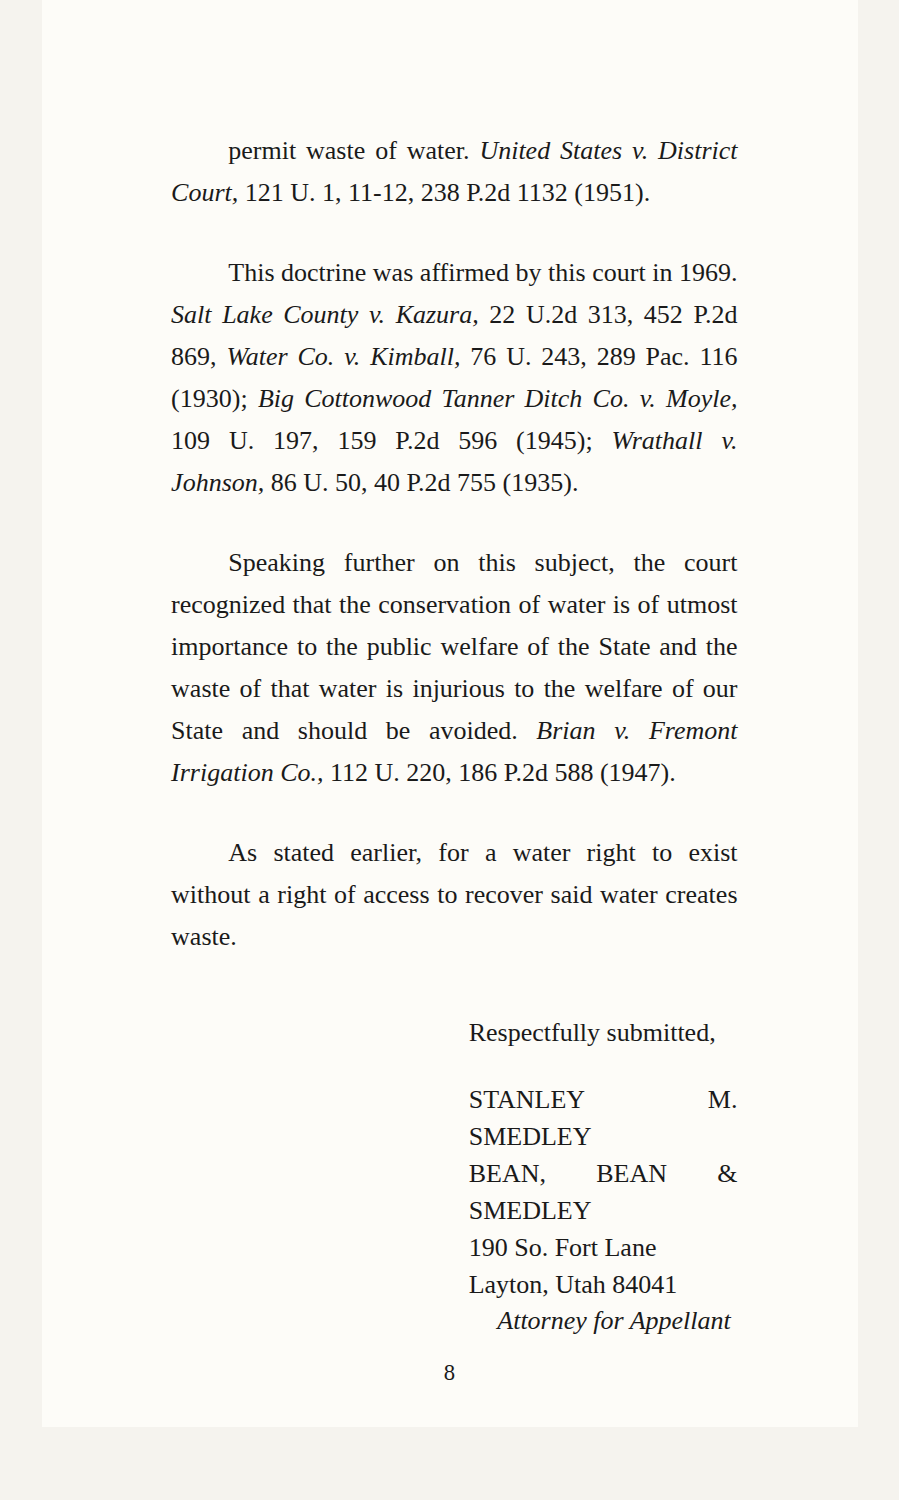permit waste of water. United States v. District Court, 121 U. 1, 11-12, 238 P.2d 1132 (1951).
This doctrine was affirmed by this court in 1969. Salt Lake County v. Kazura, 22 U.2d 313, 452 P.2d 869, Water Co. v. Kimball, 76 U. 243, 289 Pac. 116 (1930); Big Cottonwood Tanner Ditch Co. v. Moyle, 109 U. 197, 159 P.2d 596 (1945); Wrathall v. Johnson, 86 U. 50, 40 P.2d 755 (1935).
Speaking further on this subject, the court recognized that the conservation of water is of utmost importance to the public welfare of the State and the waste of that water is injurious to the welfare of our State and should be avoided. Brian v. Fremont Irrigation Co., 112 U. 220, 186 P.2d 588 (1947).
As stated earlier, for a water right to exist without a right of access to recover said water creates waste.
Respectfully submitted,
STANLEY M. SMEDLEY
BEAN, BEAN & SMEDLEY
190 So. Fort Lane
Layton, Utah 84041
Attorney for Appellant
8